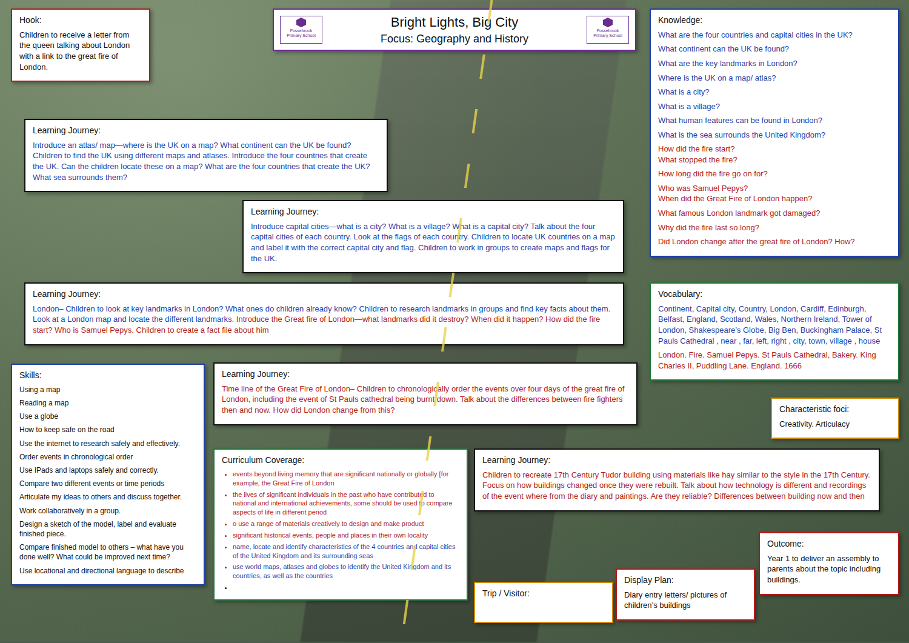Fossebrook
Primary School
Bright Lights, Big City
Focus: Geography and History
Fossebrook
Primary School
Hook:
Children to receive a letter from the queen talking about London with a link to the great fire of London.
Learning Journey:
Introduce an atlas/ map—where is the UK on a map? What continent can the UK be found? Children to find the UK using different maps and atlases. Introduce the four countries that create the UK. Can the children locate these on a map? What are the four countries that create the UK? What sea surrounds them?
Learning Journey:
Introduce capital cities—what is a city? What is a village? What is a capital city? Talk about the four capital cities of each country. Look at the flags of each country. Children to locate UK countries on a map and label it with the correct capital city and flag. Children to work in groups to create maps and flags for the UK.
Learning Journey:
London– Children to look at key landmarks in London? What ones do children already know? Children to research landmarks in groups and find key facts about them. Look at a London map and locate the different landmarks. Introduce the Great fire of London—what landmarks did it destroy? When did it happen? How did the fire start? Who is Samuel Pepys. Children to create a fact file about him
Learning Journey:
Time line of the Great Fire of London– Children to chronologically order the events over four days of the great fire of London, including the event of St Pauls cathedral being burnt down. Talk about the differences between fire fighters then and now. How did London change from this?
Learning Journey:
Children to recreate 17th Century Tudor building using materials like hay similar to the style in the 17th Century. Focus on how buildings changed once they were rebuilt. Talk about how technology is different and recordings of the event where from the diary and paintings. Are they reliable? Differences between building now and then
Knowledge:
What are the four countries and capital cities in the UK?
What continent can the UK be found?
What are the key landmarks in London?
Where is the UK on a map/ atlas?
What is a city?
What is a village?
What human features can be found in London?
What is the sea surrounds the United Kingdom?
How did the fire start?
What stopped the fire?
How long did the fire go on for?
Who was Samuel Pepys?
When did the Great Fire of London happen?
What famous London landmark got damaged?
Why did the fire last so long?
Did London change after the great fire of London? How?
Vocabulary:
Continent, Capital city, Country, London, Cardiff, Edinburgh, Belfast, England, Scotland, Wales, Northern Ireland, Tower of London, Shakespeare’s Globe, Big Ben, Buckingham Palace, St Pauls Cathedral , near , far, left, right , city, town, village , house
London. Fire. Samuel Pepys. St Pauls Cathedral, Bakery. King Charles II, Puddling Lane. England. 1666
Characteristic foci:
Creativity. Articulacy
Outcome:
Year 1 to deliver an assembly to parents about the topic including buildings.
Skills:
Using a map
Reading a map
Use a globe
How to keep safe on the road
Use the internet to research safely and effectively.
Order events in chronological order
Use IPads and laptops safely and correctly.
Compare two different events or time periods
Articulate my ideas to others and discuss together.
Work collaboratively in a group.
Design a sketch of the model, label and evaluate finished piece.
Compare finished model to others – what have you done well? What could be improved next time?
Use locational and directional language to describe
Curriculum Coverage:
events beyond living memory that are significant nationally or globally [for example, the Great Fire of London
the lives of significant individuals in the past who have contributed to national and international achievements, some should be used to compare aspects of life in different period
o use a range of materials creatively to design and make product
significant historical events, people and places in their own locality
name, locate and identify characteristics of the 4 countries and capital cities of the United Kingdom and its surrounding seas
use world maps, atlases and globes to identify the United Kingdom and its countries, as well as the countries
Trip / Visitor:
Display Plan:
Diary entry letters/ pictures of children’s buildings